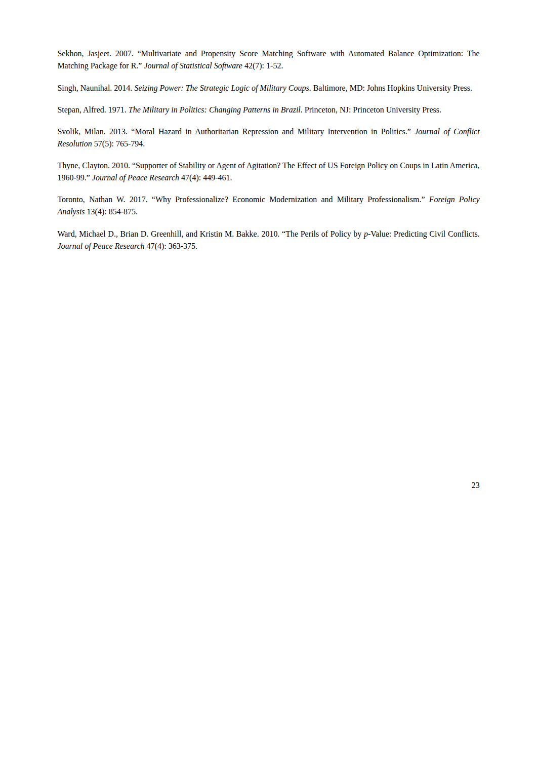Sekhon, Jasjeet. 2007. “Multivariate and Propensity Score Matching Software with Automated Balance Optimization: The Matching Package for R.” Journal of Statistical Software 42(7): 1-52.
Singh, Naunihal. 2014. Seizing Power: The Strategic Logic of Military Coups. Baltimore, MD: Johns Hopkins University Press.
Stepan, Alfred. 1971. The Military in Politics: Changing Patterns in Brazil. Princeton, NJ: Princeton University Press.
Svolik, Milan. 2013. “Moral Hazard in Authoritarian Repression and Military Intervention in Politics.” Journal of Conflict Resolution 57(5): 765-794.
Thyne, Clayton. 2010. “Supporter of Stability or Agent of Agitation? The Effect of US Foreign Policy on Coups in Latin America, 1960-99.” Journal of Peace Research 47(4): 449-461.
Toronto, Nathan W. 2017. “Why Professionalize? Economic Modernization and Military Professionalism.” Foreign Policy Analysis 13(4): 854-875.
Ward, Michael D., Brian D. Greenhill, and Kristin M. Bakke. 2010. “The Perils of Policy by p-Value: Predicting Civil Conflicts. Journal of Peace Research 47(4): 363-375.
23